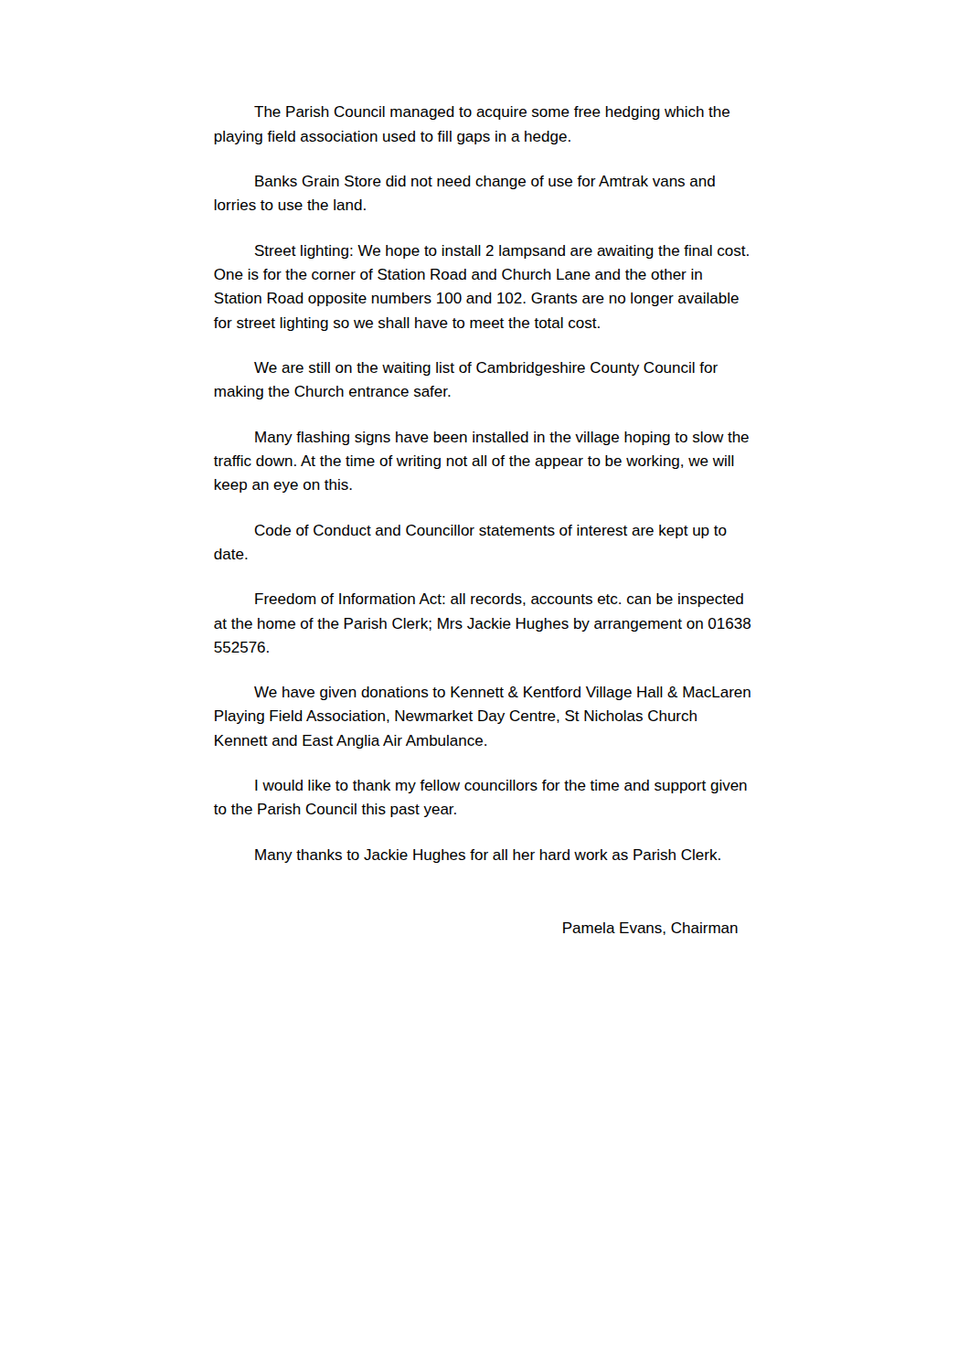The Parish Council managed to acquire some free hedging which the playing field association used to fill gaps in a hedge.
Banks Grain Store did not need change of use for Amtrak vans and lorries to use the land.
Street lighting: We hope to install 2 lampsand are awaiting the final cost. One is for the corner of Station Road and Church Lane and the other in Station Road opposite numbers 100 and 102. Grants are no longer available for street lighting so we shall have to meet the total cost.
We are still on the waiting list of Cambridgeshire County Council for making the Church entrance safer.
Many flashing signs have been installed in the village hoping to slow the traffic down. At the time of writing not all of the appear to be working, we will keep an eye on this.
Code of Conduct and Councillor statements of interest are kept up to date.
Freedom of Information Act: all records, accounts etc. can be inspected at the home of the Parish Clerk; Mrs Jackie Hughes by arrangement on 01638 552576.
We have given donations to Kennett & Kentford Village Hall & MacLaren Playing Field Association, Newmarket Day Centre, St Nicholas Church Kennett and East Anglia Air Ambulance.
I would like to thank my fellow councillors for the time and support given to the Parish Council this past year.
Many thanks to Jackie Hughes for all her hard work as Parish Clerk.
Pamela Evans, Chairman